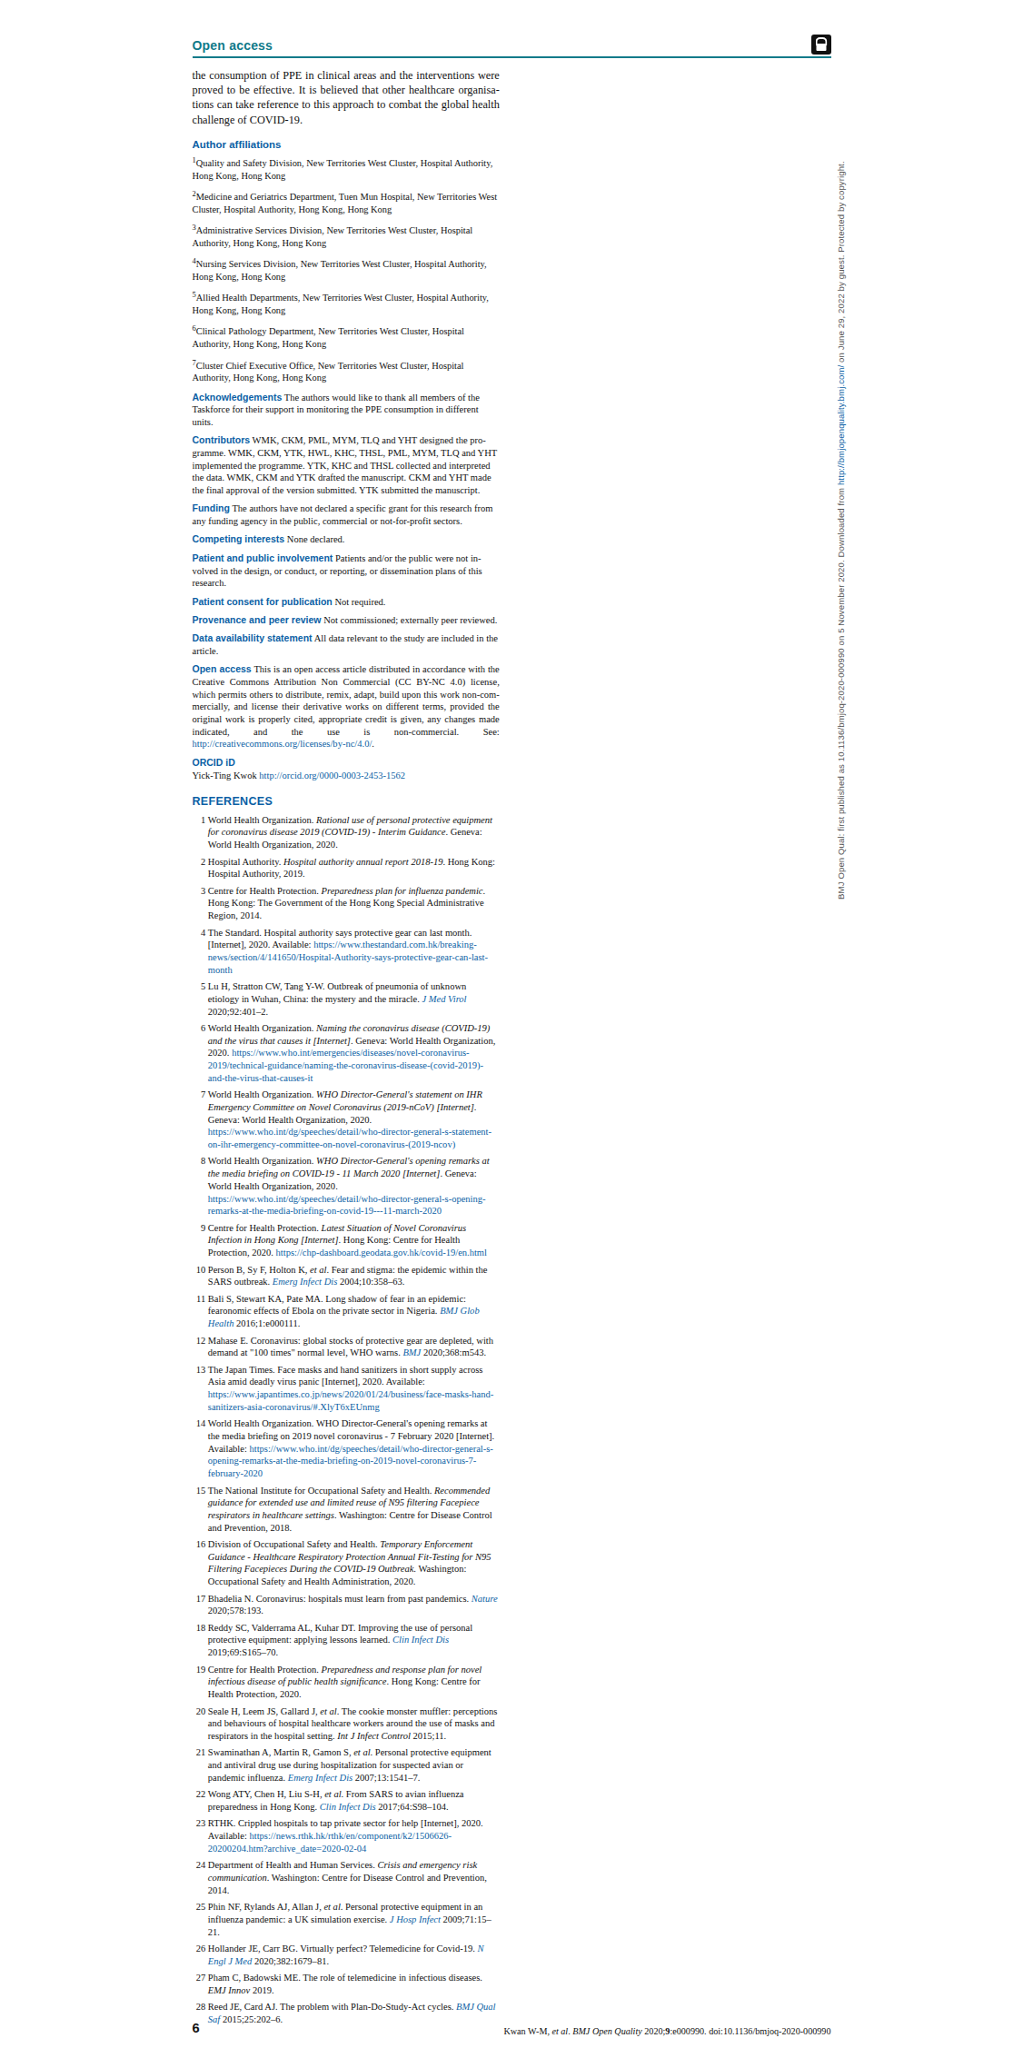BMJ Open Qual: first published as 10.1136/bmjoq-2020-000990 on 5 November 2020. Downloaded from http://bmjopenquality.bmj.com/ on June 29, 2022 by guest. Protected by copyright.
Open access
the consumption of PPE in clinical areas and the interventions were proved to be effective. It is believed that other healthcare organisations can take reference to this approach to combat the global health challenge of COVID-19.
Author affiliations
1Quality and Safety Division, New Territories West Cluster, Hospital Authority, Hong Kong, Hong Kong
2Medicine and Geriatrics Department, Tuen Mun Hospital, New Territories West Cluster, Hospital Authority, Hong Kong, Hong Kong
3Administrative Services Division, New Territories West Cluster, Hospital Authority, Hong Kong, Hong Kong
4Nursing Services Division, New Territories West Cluster, Hospital Authority, Hong Kong, Hong Kong
5Allied Health Departments, New Territories West Cluster, Hospital Authority, Hong Kong, Hong Kong
6Clinical Pathology Department, New Territories West Cluster, Hospital Authority, Hong Kong, Hong Kong
7Cluster Chief Executive Office, New Territories West Cluster, Hospital Authority, Hong Kong, Hong Kong
Acknowledgements The authors would like to thank all members of the Taskforce for their support in monitoring the PPE consumption in different units.
Contributors WMK, CKM, PML, MYM, TLQ and YHT designed the programme. WMK, CKM, YTK, HWL, KHC, THSL, PML, MYM, TLQ and YHT implemented the programme. YTK, KHC and THSL collected and interpreted the data. WMK, CKM and YTK drafted the manuscript. CKM and YHT made the final approval of the version submitted. YTK submitted the manuscript.
Funding The authors have not declared a specific grant for this research from any funding agency in the public, commercial or not-for-profit sectors.
Competing interests None declared.
Patient and public involvement Patients and/or the public were not involved in the design, or conduct, or reporting, or dissemination plans of this research.
Patient consent for publication Not required.
Provenance and peer review Not commissioned; externally peer reviewed.
Data availability statement All data relevant to the study are included in the article.
Open access This is an open access article distributed in accordance with the Creative Commons Attribution Non Commercial (CC BY-NC 4.0) license, which permits others to distribute, remix, adapt, build upon this work non-commercially, and license their derivative works on different terms, provided the original work is properly cited, appropriate credit is given, any changes made indicated, and the use is non-commercial. See: http://creativecommons.org/licenses/by-nc/4.0/.
ORCID iD
Yick-Ting Kwok http://orcid.org/0000-0003-2453-1562
REFERENCES
World Health Organization. Rational use of personal protective equipment for coronavirus disease 2019 (COVID-19) - Interim Guidance. Geneva: World Health Organization, 2020.
Hospital Authority. Hospital authority annual report 2018-19. Hong Kong: Hospital Authority, 2019.
Centre for Health Protection. Preparedness plan for influenza pandemic. Hong Kong: The Government of the Hong Kong Special Administrative Region, 2014.
The Standard. Hospital authority says protective gear can last month. [Internet], 2020. Available: https://www.thestandard.com.hk/breaking-news/section/4/141650/Hospital-Authority-says-protective-gear-can-last-month
Lu H, Stratton CW, Tang Y-W. Outbreak of pneumonia of unknown etiology in Wuhan, China: the mystery and the miracle. J Med Virol 2020;92:401–2.
World Health Organization. Naming the coronavirus disease (COVID-19) and the virus that causes it [Internet]. Geneva: World Health Organization, 2020. https://www.who.int/emergencies/diseases/novel-coronavirus-2019/technical-guidance/naming-the-coronavirus-disease-(covid-2019)-and-the-virus-that-causes-it
World Health Organization. WHO Director-General's statement on IHR Emergency Committee on Novel Coronavirus (2019-nCoV) [Internet]. Geneva: World Health Organization, 2020. https://www.who.int/dg/speeches/detail/who-director-general-s-statement-on-ihr-emergency-committee-on-novel-coronavirus-(2019-ncov)
World Health Organization. WHO Director-General's opening remarks at the media briefing on COVID-19 - 11 March 2020 [Internet]. Geneva: World Health Organization, 2020. https://www.who.int/dg/speeches/detail/who-director-general-s-opening-remarks-at-the-media-briefing-on-covid-19---11-march-2020
Centre for Health Protection. Latest Situation of Novel Coronavirus Infection in Hong Kong [Internet]. Hong Kong: Centre for Health Protection, 2020. https://chp-dashboard.geodata.gov.hk/covid-19/en.html
Person B, Sy F, Holton K, et al. Fear and stigma: the epidemic within the SARS outbreak. Emerg Infect Dis 2004;10:358–63.
Bali S, Stewart KA, Pate MA. Long shadow of fear in an epidemic: fearonomic effects of Ebola on the private sector in Nigeria. BMJ Glob Health 2016;1:e000111.
Mahase E. Coronavirus: global stocks of protective gear are depleted, with demand at "100 times" normal level, WHO warns. BMJ 2020;368:m543.
The Japan Times. Face masks and hand sanitizers in short supply across Asia amid deadly virus panic [Internet], 2020. Available: https://www.japantimes.co.jp/news/2020/01/24/business/face-masks-hand-sanitizers-asia-coronavirus/#.XlyT6xEUnmg
World Health Organization. WHO Director-General's opening remarks at the media briefing on 2019 novel coronavirus - 7 February 2020 [Internet]. Available: https://www.who.int/dg/speeches/detail/who-director-general-s-opening-remarks-at-the-media-briefing-on-2019-novel-coronavirus-7-february-2020
The National Institute for Occupational Safety and Health. Recommended guidance for extended use and limited reuse of N95 filtering Facepiece respirators in healthcare settings. Washington: Centre for Disease Control and Prevention, 2018.
Division of Occupational Safety and Health. Temporary Enforcement Guidance - Healthcare Respiratory Protection Annual Fit-Testing for N95 Filtering Facepieces During the COVID-19 Outbreak. Washington: Occupational Safety and Health Administration, 2020.
Bhadelia N. Coronavirus: hospitals must learn from past pandemics. Nature 2020;578:193.
Reddy SC, Valderrama AL, Kuhar DT. Improving the use of personal protective equipment: applying lessons learned. Clin Infect Dis 2019;69:S165–70.
Centre for Health Protection. Preparedness and response plan for novel infectious disease of public health significance. Hong Kong: Centre for Health Protection, 2020.
Seale H, Leem JS, Gallard J, et al. The cookie monster muffler: perceptions and behaviours of hospital healthcare workers around the use of masks and respirators in the hospital setting. Int J Infect Control 2015;11.
Swaminathan A, Martin R, Gamon S, et al. Personal protective equipment and antiviral drug use during hospitalization for suspected avian or pandemic influenza. Emerg Infect Dis 2007;13:1541–7.
Wong ATY, Chen H, Liu S-H, et al. From SARS to avian influenza preparedness in Hong Kong. Clin Infect Dis 2017;64:S98–104.
RTHK. Crippled hospitals to tap private sector for help [Internet], 2020. Available: https://news.rthk.hk/rthk/en/component/k2/1506626-20200204.htm?archive_date=2020-02-04
Department of Health and Human Services. Crisis and emergency risk communication. Washington: Centre for Disease Control and Prevention, 2014.
Phin NF, Rylands AJ, Allan J, et al. Personal protective equipment in an influenza pandemic: a UK simulation exercise. J Hosp Infect 2009;71:15–21.
Hollander JE, Carr BG. Virtually perfect? Telemedicine for Covid-19. N Engl J Med 2020;382:1679–81.
Pham C, Badowski ME. The role of telemedicine in infectious diseases. EMJ Innov 2019.
Reed JE, Card AJ. The problem with Plan-Do-Study-Act cycles. BMJ Qual Saf 2015;25:202–6.
6
Kwan W-M, et al. BMJ Open Quality 2020;9:e000990. doi:10.1136/bmjoq-2020-000990